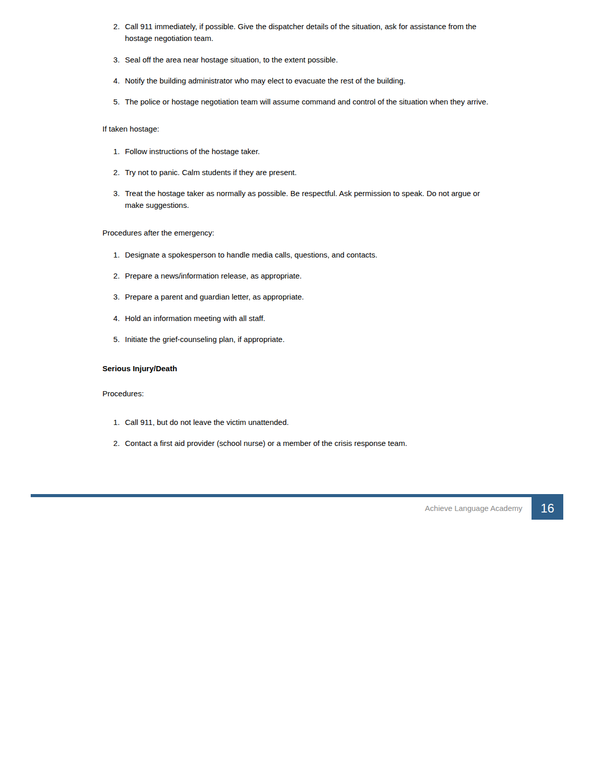Call 911 immediately, if possible. Give the dispatcher details of the situation, ask for assistance from the hostage negotiation team.
Seal off the area near hostage situation, to the extent possible.
Notify the building administrator who may elect to evacuate the rest of the building.
The police or hostage negotiation team will assume command and control of the situation when they arrive.
If taken hostage:
Follow instructions of the hostage taker.
Try not to panic. Calm students if they are present.
Treat the hostage taker as normally as possible. Be respectful. Ask permission to speak. Do not argue or make suggestions.
Procedures after the emergency:
Designate a spokesperson to handle media calls, questions, and contacts.
Prepare a news/information release, as appropriate.
Prepare a parent and guardian letter, as appropriate.
Hold an information meeting with all staff.
Initiate the grief-counseling plan, if appropriate.
Serious Injury/Death
Procedures:
Call 911, but do not leave the victim unattended.
Contact a first aid provider (school nurse) or a member of the crisis response team.
Achieve Language Academy
16